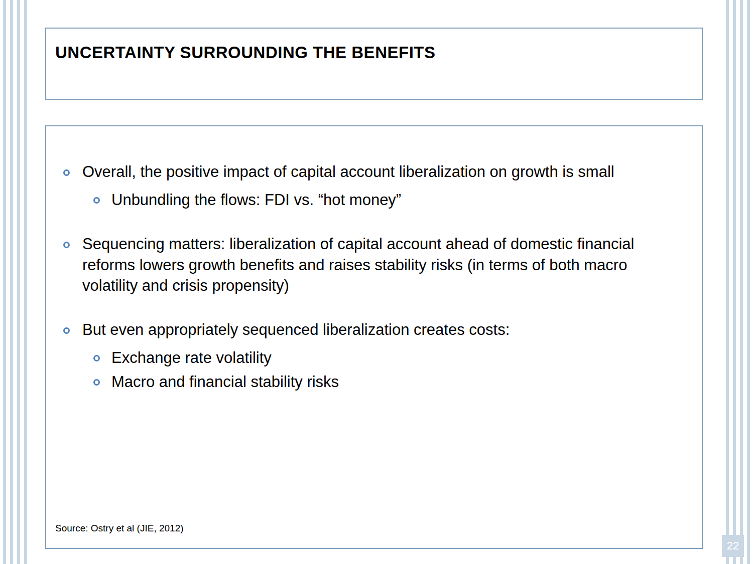UNCERTAINTY SURROUNDING THE BENEFITS
Overall, the positive impact of capital account liberalization on growth is small
Unbundling the flows: FDI vs. “hot money”
Sequencing matters: liberalization of capital account ahead of domestic financial reforms lowers growth benefits and raises stability risks (in terms of both macro volatility and crisis propensity)
But even appropriately sequenced liberalization creates costs:
Exchange rate volatility
Macro and financial stability risks
Source: Ostry et al (JIE, 2012)
22